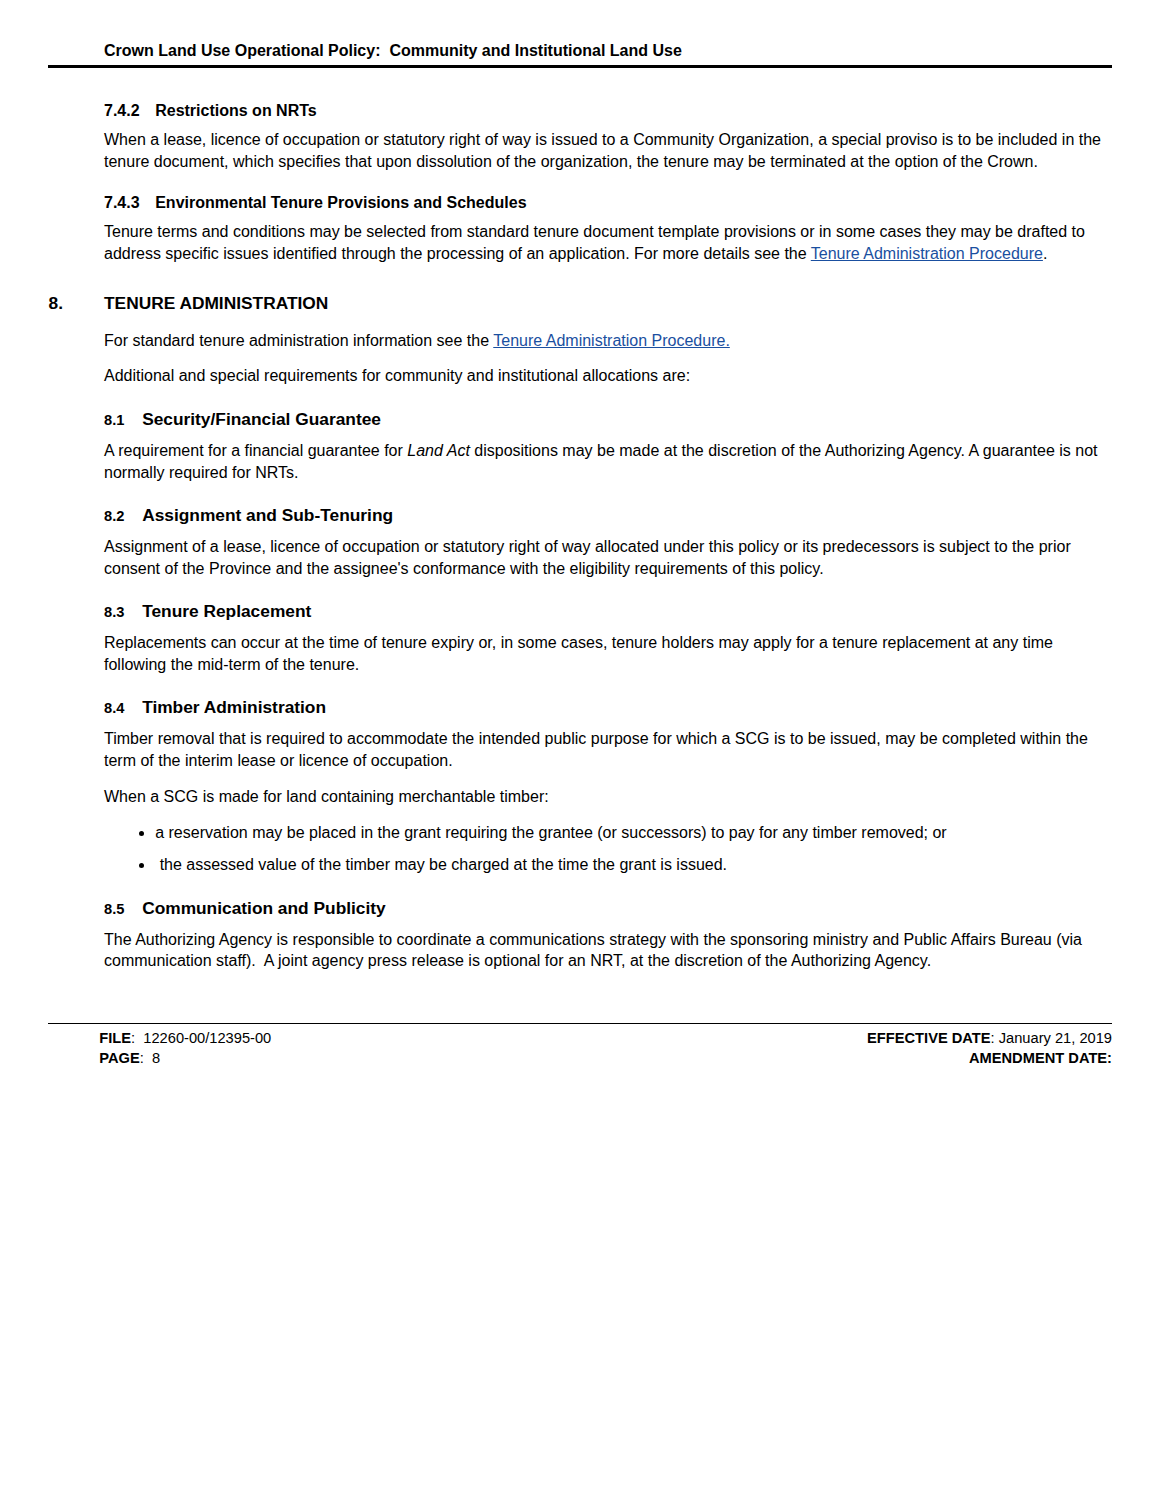Crown Land Use Operational Policy: Community and Institutional Land Use
7.4.2 Restrictions on NRTs
When a lease, licence of occupation or statutory right of way is issued to a Community Organization, a special proviso is to be included in the tenure document, which specifies that upon dissolution of the organization, the tenure may be terminated at the option of the Crown.
7.4.3 Environmental Tenure Provisions and Schedules
Tenure terms and conditions may be selected from standard tenure document template provisions or in some cases they may be drafted to address specific issues identified through the processing of an application. For more details see the Tenure Administration Procedure.
8. TENURE ADMINISTRATION
For standard tenure administration information see the Tenure Administration Procedure.
Additional and special requirements for community and institutional allocations are:
8.1 Security/Financial Guarantee
A requirement for a financial guarantee for Land Act dispositions may be made at the discretion of the Authorizing Agency. A guarantee is not normally required for NRTs.
8.2 Assignment and Sub-Tenuring
Assignment of a lease, licence of occupation or statutory right of way allocated under this policy or its predecessors is subject to the prior consent of the Province and the assignee's conformance with the eligibility requirements of this policy.
8.3 Tenure Replacement
Replacements can occur at the time of tenure expiry or, in some cases, tenure holders may apply for a tenure replacement at any time following the mid-term of the tenure.
8.4 Timber Administration
Timber removal that is required to accommodate the intended public purpose for which a SCG is to be issued, may be completed within the term of the interim lease or licence of occupation.
When a SCG is made for land containing merchantable timber:
a reservation may be placed in the grant requiring the grantee (or successors) to pay for any timber removed; or
the assessed value of the timber may be charged at the time the grant is issued.
8.5 Communication and Publicity
The Authorizing Agency is responsible to coordinate a communications strategy with the sponsoring ministry and Public Affairs Bureau (via communication staff). A joint agency press release is optional for an NRT, at the discretion of the Authorizing Agency.
FILE: 12260-00/12395-00 PAGE: 8
EFFECTIVE DATE: January 21, 2019 AMENDMENT DATE: